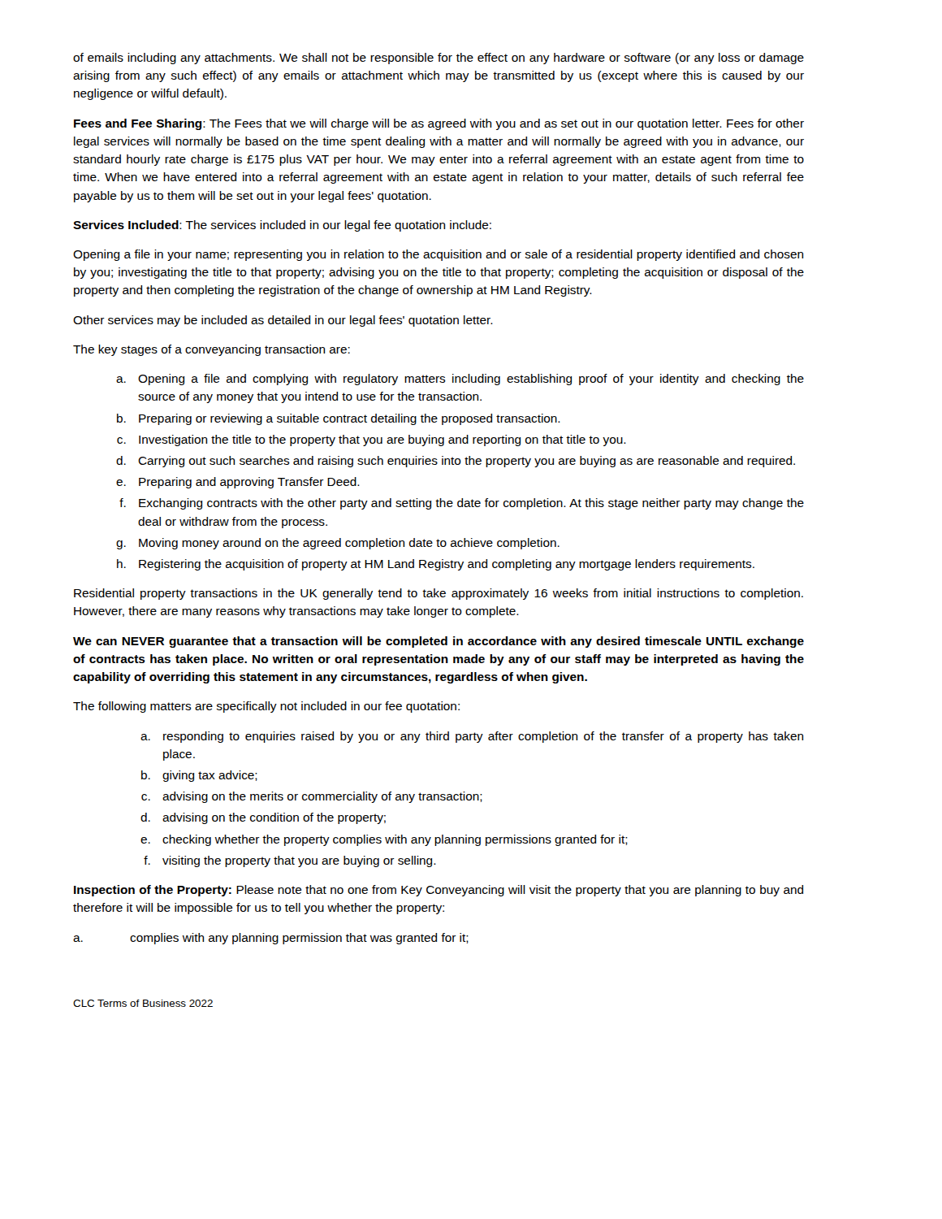of emails including any attachments. We shall not be responsible for the effect on any hardware or software (or any loss or damage arising from any such effect) of any emails or attachment which may be transmitted by us (except where this is caused by our negligence or wilful default).
Fees and Fee Sharing: The Fees that we will charge will be as agreed with you and as set out in our quotation letter. Fees for other legal services will normally be based on the time spent dealing with a matter and will normally be agreed with you in advance, our standard hourly rate charge is £175 plus VAT per hour. We may enter into a referral agreement with an estate agent from time to time. When we have entered into a referral agreement with an estate agent in relation to your matter, details of such referral fee payable by us to them will be set out in your legal fees' quotation.
Services Included: The services included in our legal fee quotation include:
Opening a file in your name; representing you in relation to the acquisition and or sale of a residential property identified and chosen by you; investigating the title to that property; advising you on the title to that property; completing the acquisition or disposal of the property and then completing the registration of the change of ownership at HM Land Registry.
Other services may be included as detailed in our legal fees' quotation letter.
The key stages of a conveyancing transaction are:
Opening a file and complying with regulatory matters including establishing proof of your identity and checking the source of any money that you intend to use for the transaction.
Preparing or reviewing a suitable contract detailing the proposed transaction.
Investigation the title to the property that you are buying and reporting on that title to you.
Carrying out such searches and raising such enquiries into the property you are buying as are reasonable and required.
Preparing and approving Transfer Deed.
Exchanging contracts with the other party and setting the date for completion. At this stage neither party may change the deal or withdraw from the process.
Moving money around on the agreed completion date to achieve completion.
Registering the acquisition of property at HM Land Registry and completing any mortgage lenders requirements.
Residential property transactions in the UK generally tend to take approximately 16 weeks from initial instructions to completion. However, there are many reasons why transactions may take longer to complete.
We can NEVER guarantee that a transaction will be completed in accordance with any desired timescale UNTIL exchange of contracts has taken place. No written or oral representation made by any of our staff may be interpreted as having the capability of overriding this statement in any circumstances, regardless of when given.
The following matters are specifically not included in our fee quotation:
responding to enquiries raised by you or any third party after completion of the transfer of a property has taken place.
giving tax advice;
advising on the merits or commerciality of any transaction;
advising on the condition of the property;
checking whether the property complies with any planning permissions granted for it;
visiting the property that you are buying or selling.
Inspection of the Property: Please note that no one from Key Conveyancing will visit the property that you are planning to buy and therefore it will be impossible for us to tell you whether the property:
a. complies with any planning permission that was granted for it;
CLC Terms of Business 2022